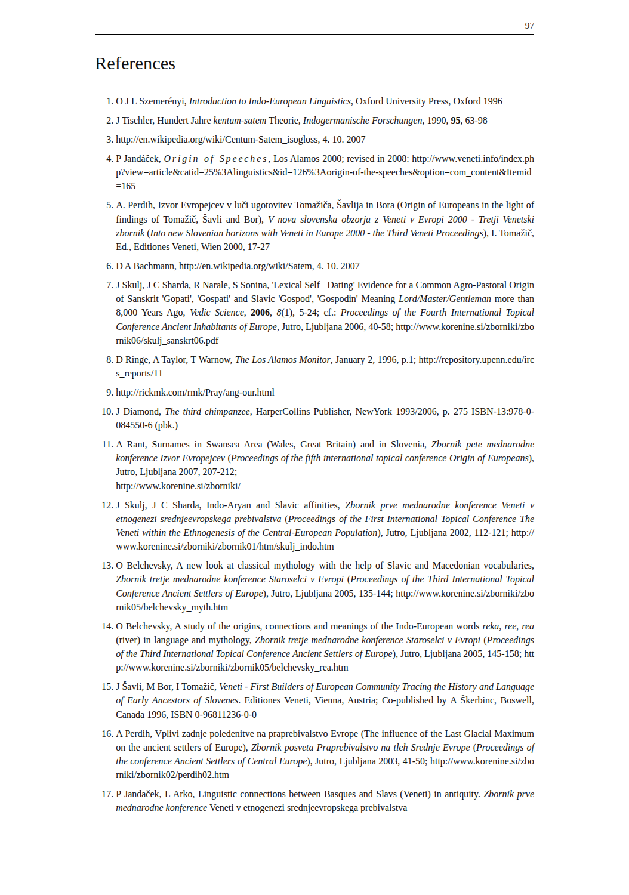97
References
O J L Szemerényi, Introduction to Indo-European Linguistics, Oxford University Press, Oxford 1996
J Tischler, Hundert Jahre kentum-satem Theorie, Indogermanische Forschungen, 1990, 95, 63-98
http://en.wikipedia.org/wiki/Centum-Satem_isogloss, 4. 10. 2007
P Jandáček, Origin of Speeches, Los Alamos 2000; revised in 2008: http://www.veneti.info/index.php?view=article&catid=25%3Alinguistics&id=126%3Aorigin-of-the-speeches&option=com_content&Itemid=165
A. Perdih, Izvor Evropejcev v luči ugotovitev Tomažiča, Šavlija in Bora (Origin of Europeans in the light of findings of Tomažič, Šavli and Bor), V nova slovenska obzorja z Veneti v Evropi 2000 - Tretji Venetski zbornik (Into new Slovenian horizons with Veneti in Europe 2000 - the Third Veneti Proceedings), I. Tomažič, Ed., Editiones Veneti, Wien 2000, 17-27
D A Bachmann, http://en.wikipedia.org/wiki/Satem, 4. 10. 2007
J Skulj, J C Sharda, R Narale, S Sonina, 'Lexical Self –Dating' Evidence for a Common Agro-Pastoral Origin of Sanskrit 'Gopati', 'Gospati' and Slavic 'Gospod', 'Gospodin' Meaning Lord/Master/Gentleman more than 8,000 Years Ago, Vedic Science, 2006, 8(1), 5-24; cf.: Proceedings of the Fourth International Topical Conference Ancient Inhabitants of Europe, Jutro, Ljubljana 2006, 40-58; http://www.korenine.si/zborniki/zbornik06/skulj_sanskrt06.pdf
D Ringe, A Taylor, T Warnow, The Los Alamos Monitor, January 2, 1996, p.1; http://repository.upenn.edu/ircs_reports/11
http://rickmk.com/rmk/Pray/ang-our.html
J Diamond, The third chimpanzee, HarperCollins Publisher, NewYork 1993/2006, p. 275 ISBN-13:978-0-084550-6 (pbk.)
A Rant, Surnames in Swansea Area (Wales, Great Britain) and in Slovenia, Zbornik pete mednarodne konference Izvor Evropejcev (Proceedings of the fifth international topical conference Origin of Europeans), Jutro, Ljubljana 2007, 207-212;
http://www.korenine.si/zborniki/
J Skulj, J C Sharda, Indo-Aryan and Slavic affinities, Zbornik prve mednarodne konference Veneti v etnogenezi srednjeevropskega prebivalstva (Proceedings of the First International Topical Conference The Veneti within the Ethnogenesis of the Central-European Population), Jutro, Ljubljana 2002, 112-121; http://www.korenine.si/zborniki/zbornik01/htm/skulj_indo.htm
O Belchevsky, A new look at classical mythology with the help of Slavic and Macedonian vocabularies, Zbornik tretje mednarodne konference Staroselci v Evropi (Proceedings of the Third International Topical Conference Ancient Settlers of Europe), Jutro, Ljubljana 2005, 135-144; http://www.korenine.si/zborniki/zbornik05/belchevsky_myth.htm
O Belchevsky, A study of the origins, connections and meanings of the Indo-European words reka, ree, rea (river) in language and mythology, Zbornik tretje mednarodne konference Staroselci v Evropi (Proceedings of the Third International Topical Conference Ancient Settlers of Europe), Jutro, Ljubljana 2005, 145-158; http://www.korenine.si/zborniki/zbornik05/belchevsky_rea.htm
J Šavli, M Bor, I Tomažič, Veneti - First Builders of European Community Tracing the History and Language of Early Ancestors of Slovenes. Editiones Veneti, Vienna, Austria; Co-published by A Škerbinc, Boswell, Canada 1996, ISBN 0-96811236-0-0
A Perdih, Vplivi zadnje poledenitve na praprebivalstvo Evrope (The influence of the Last Glacial Maximum on the ancient settlers of Europe), Zbornik posveta Praprebivalstvo na tleh Srednje Evrope (Proceedings of the conference Ancient Settlers of Central Europe), Jutro, Ljubljana 2003, 41-50; http://www.korenine.si/zborniki/zbornik02/perdih02.htm
P Jandaček, L Arko, Linguistic connections between Basques and Slavs (Veneti) in antiquity. Zbornik prve mednarodne konference Veneti v etnogenezi srednjeevropskega prebivalstva